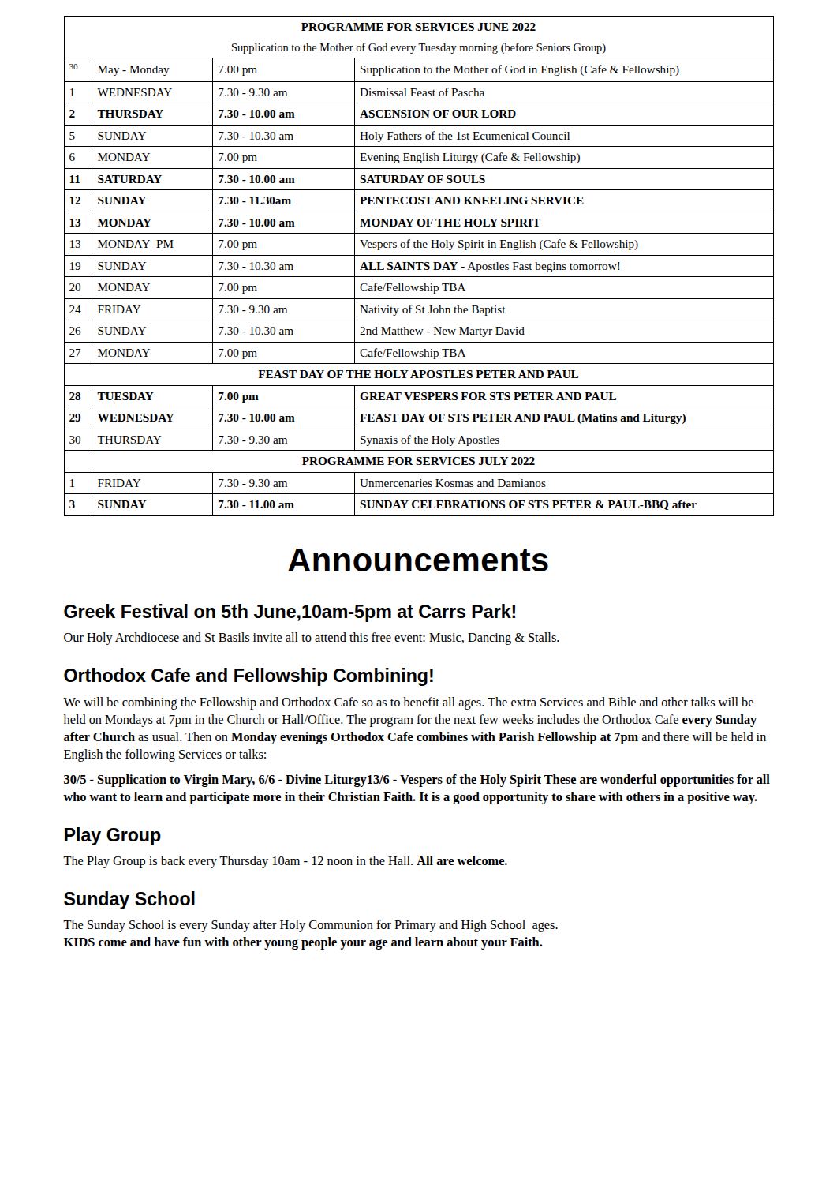| PROGRAMME FOR SERVICES JUNE 2022 |
| --- |
| Supplication to the Mother of God every Tuesday morning (before Seniors Group) |
| 30 | May - Monday | 7.00 pm | Supplication to the Mother of God in English (Cafe & Fellowship) |
| 1 | WEDNESDAY | 7.30 - 9.30 am | Dismissal Feast of Pascha |
| 2 | THURSDAY | 7.30 - 10.00 am | ASCENSION OF OUR LORD |
| 5 | SUNDAY | 7.30 - 10.30 am | Holy Fathers of the 1st Ecumenical Council |
| 6 | MONDAY | 7.00 pm | Evening English Liturgy (Cafe & Fellowship) |
| 11 | SATURDAY | 7.30 - 10.00 am | SATURDAY OF SOULS |
| 12 | SUNDAY | 7.30 - 11.30am | PENTECOST AND KNEELING SERVICE |
| 13 | MONDAY | 7.30 - 10.00 am | MONDAY OF THE HOLY SPIRIT |
| 13 | MONDAY PM | 7.00 pm | Vespers of the Holy Spirit in English (Cafe & Fellowship) |
| 19 | SUNDAY | 7.30 - 10.30 am | ALL SAINTS DAY - Apostles Fast begins tomorrow! |
| 20 | MONDAY | 7.00 pm | Cafe/Fellowship TBA |
| 24 | FRIDAY | 7.30 - 9.30 am | Nativity of St John the Baptist |
| 26 | SUNDAY | 7.30 - 10.30 am | 2nd Matthew - New Martyr David |
| 27 | MONDAY | 7.00 pm | Cafe/Fellowship TBA |
| FEAST DAY OF THE HOLY APOSTLES PETER AND PAUL |
| 28 | TUESDAY | 7.00 pm | GREAT VESPERS FOR STS PETER AND PAUL |
| 29 | WEDNESDAY | 7.30 - 10.00 am | FEAST DAY OF STS PETER AND PAUL (Matins and Liturgy) |
| 30 | THURSDAY | 7.30 - 9.30 am | Synaxis of the Holy Apostles |
| PROGRAMME FOR SERVICES JULY 2022 |
| 1 | FRIDAY | 7.30 - 9.30 am | Unmercenaries Kosmas and Damianos |
| 3 | SUNDAY | 7.30 - 11.00 am | SUNDAY CELEBRATIONS OF STS PETER & PAUL-BBQ after |
Announcements
Greek Festival on 5th June,10am-5pm at Carrs Park!
Our Holy Archdiocese and St Basils invite all to attend this free event: Music, Dancing & Stalls.
Orthodox Cafe and Fellowship Combining!
We will be combining the Fellowship and Orthodox Cafe so as to benefit all ages. The extra Services and Bible and other talks will be held on Mondays at 7pm in the Church or Hall/Office. The program for the next few weeks includes the Orthodox Cafe every Sunday after Church as usual. Then on Monday evenings Orthodox Cafe combines with Parish Fellowship at 7pm and there will be held in English the following Services or talks:
30/5 - Supplication to Virgin Mary, 6/6 - Divine Liturgy13/6 - Vespers of the Holy Spirit These are wonderful opportunities for all who want to learn and participate more in their Christian Faith. It is a good opportunity to share with others in a positive way.
Play Group
The Play Group is back every Thursday 10am - 12 noon in the Hall. All are welcome.
Sunday School
The Sunday School is every Sunday after Holy Communion for Primary and High School ages.
KIDS come and have fun with other young people your age and learn about your Faith.